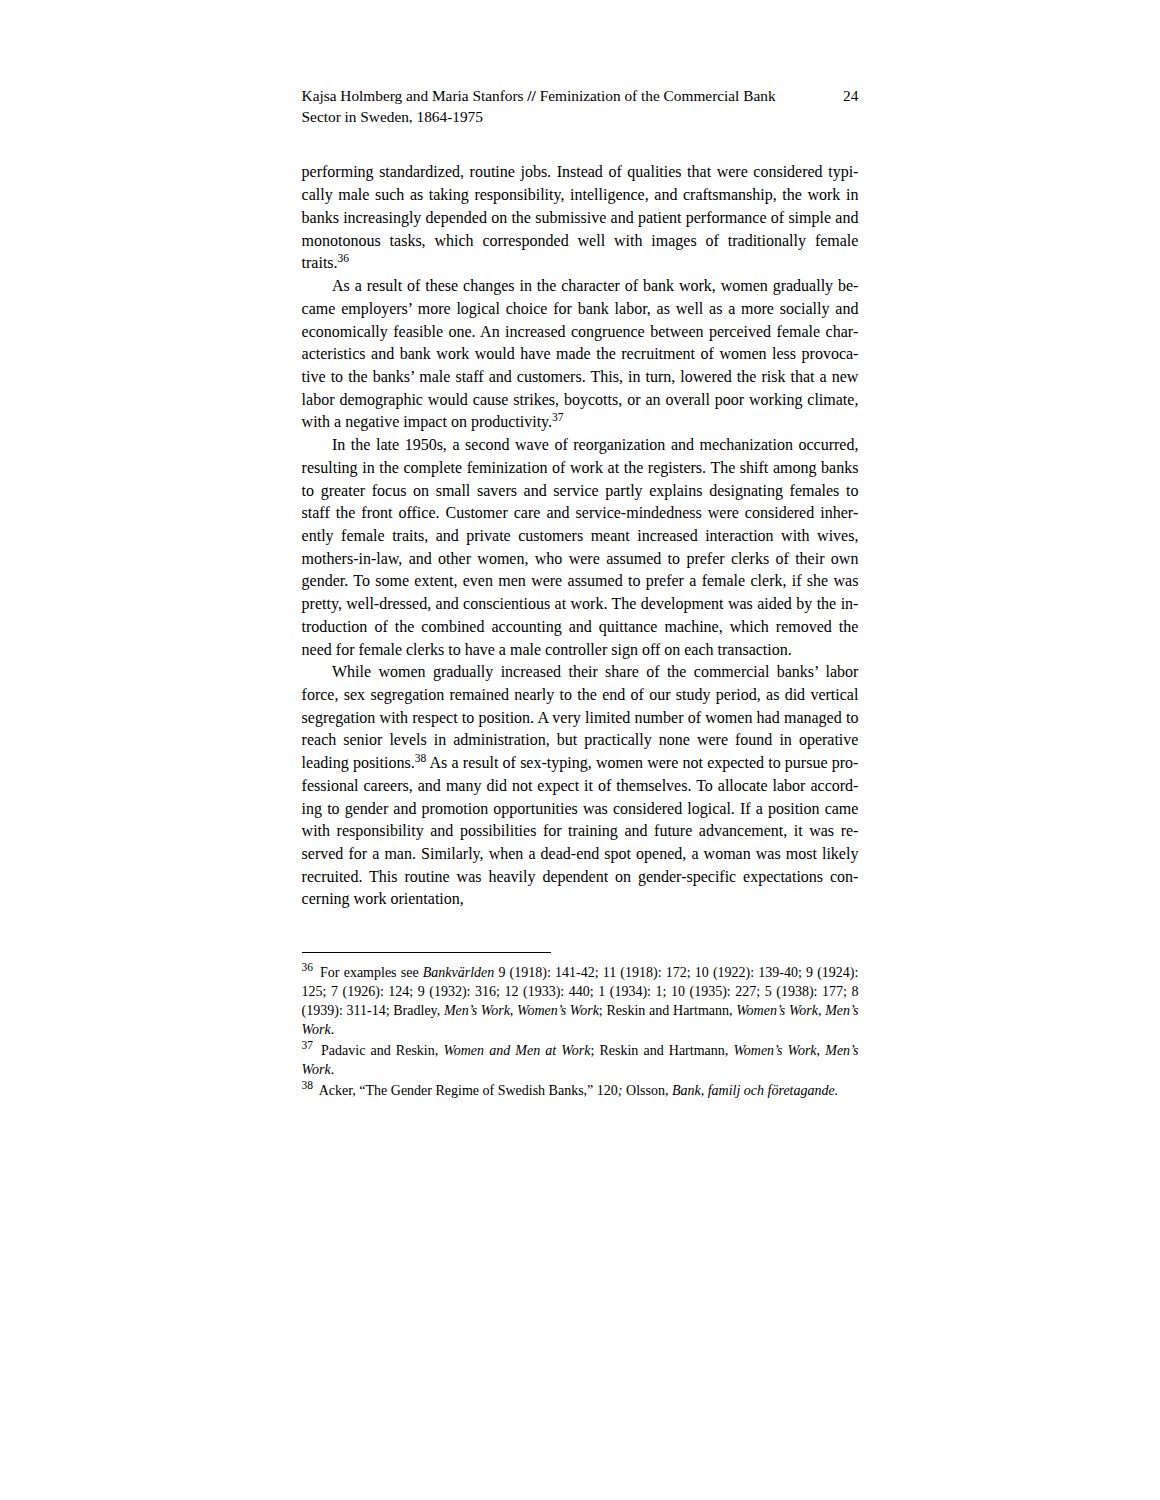24 Kajsa Holmberg and Maria Stanfors // Feminization of the Commercial Bank Sector in Sweden, 1864-1975
performing standardized, routine jobs. Instead of qualities that were considered typically male such as taking responsibility, intelligence, and craftsmanship, the work in banks increasingly depended on the submissive and patient performance of simple and monotonous tasks, which corresponded well with images of traditionally female traits.36
As a result of these changes in the character of bank work, women gradually became employers’ more logical choice for bank labor, as well as a more socially and economically feasible one. An increased congruence between perceived female characteristics and bank work would have made the recruitment of women less provocative to the banks’ male staff and customers. This, in turn, lowered the risk that a new labor demographic would cause strikes, boycotts, or an overall poor working climate, with a negative impact on productivity.37
In the late 1950s, a second wave of reorganization and mechanization occurred, resulting in the complete feminization of work at the registers. The shift among banks to greater focus on small savers and service partly explains designating females to staff the front office. Customer care and service-mindedness were considered inherently female traits, and private customers meant increased interaction with wives, mothers-in-law, and other women, who were assumed to prefer clerks of their own gender. To some extent, even men were assumed to prefer a female clerk, if she was pretty, well-dressed, and conscientious at work. The development was aided by the introduction of the combined accounting and quittance machine, which removed the need for female clerks to have a male controller sign off on each transaction.
While women gradually increased their share of the commercial banks’ labor force, sex segregation remained nearly to the end of our study period, as did vertical segregation with respect to position. A very limited number of women had managed to reach senior levels in administration, but practically none were found in operative leading positions.38 As a result of sex-typing, women were not expected to pursue professional careers, and many did not expect it of themselves. To allocate labor according to gender and promotion opportunities was considered logical. If a position came with responsibility and possibilities for training and future advancement, it was reserved for a man. Similarly, when a dead-end spot opened, a woman was most likely recruited. This routine was heavily dependent on gender-specific expectations concerning work orientation,
36 For examples see Bankvärlden 9 (1918): 141-42; 11 (1918): 172; 10 (1922): 139-40; 9 (1924): 125; 7 (1926): 124; 9 (1932): 316; 12 (1933): 440; 1 (1934): 1; 10 (1935): 227; 5 (1938): 177; 8 (1939): 311-14; Bradley, Men’s Work, Women’s Work; Reskin and Hartmann, Women’s Work, Men’s Work.
37 Padavic and Reskin, Women and Men at Work; Reskin and Hartmann, Women’s Work, Men’s Work.
38 Acker, “The Gender Regime of Swedish Banks,” 120; Olsson, Bank, familj och företagande.